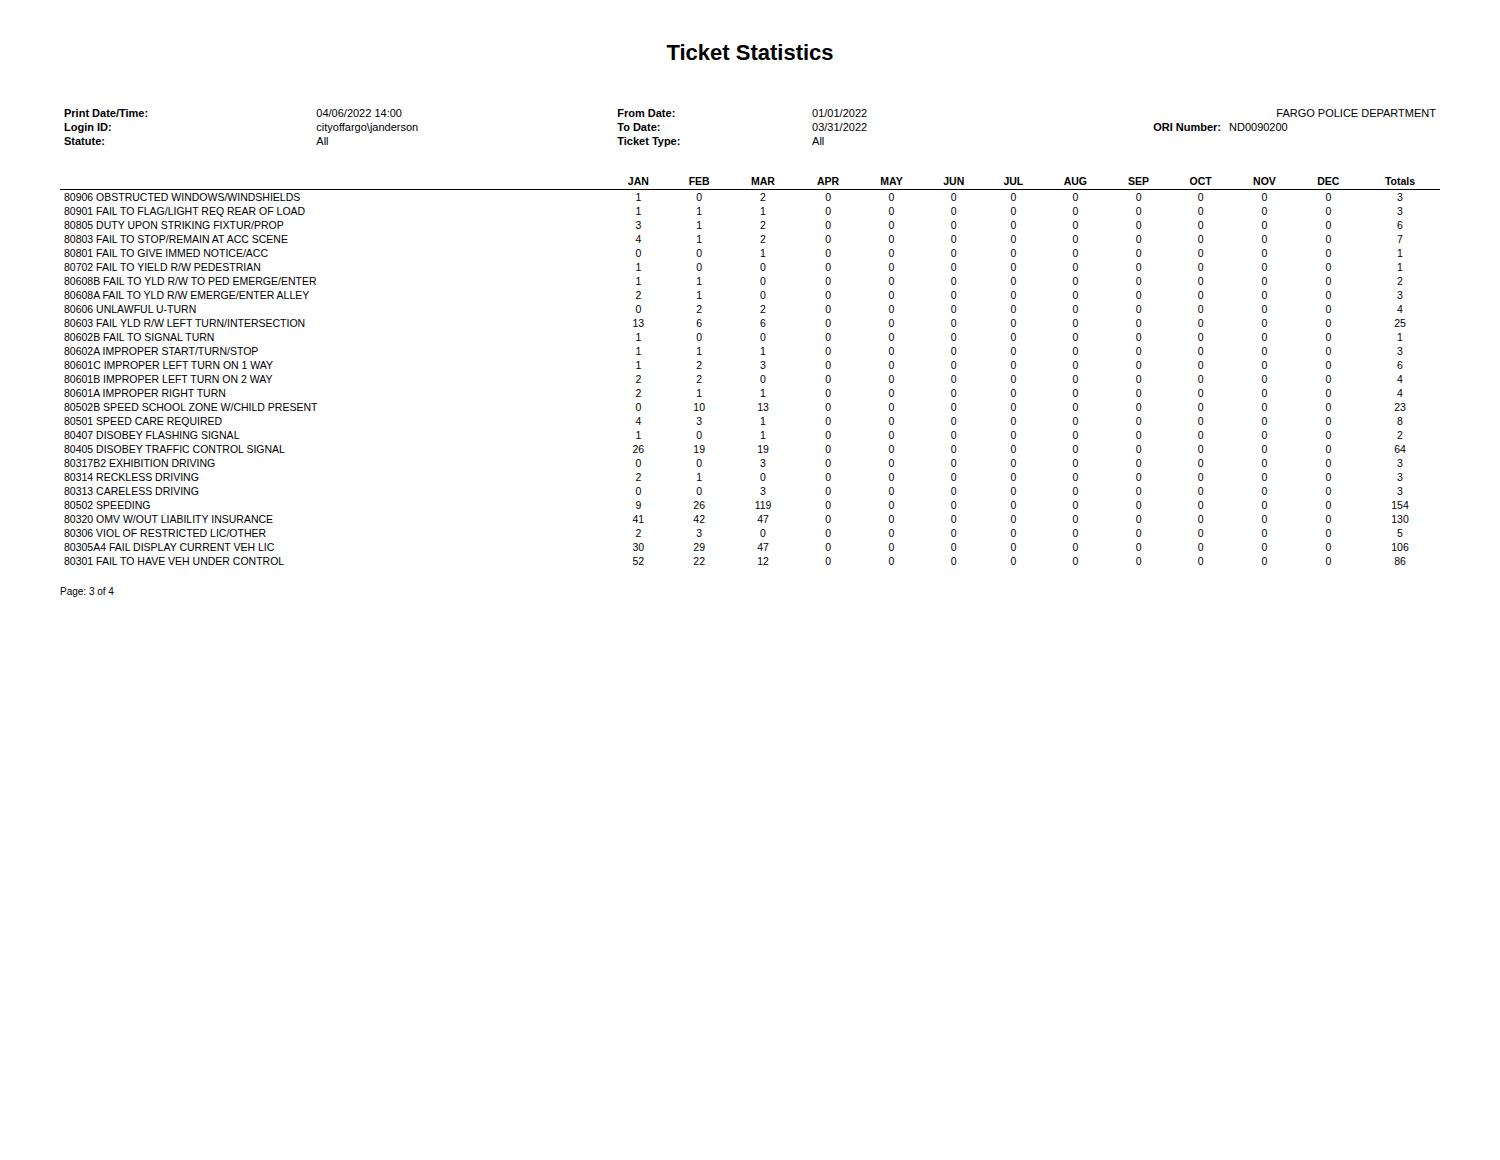Ticket Statistics
| Print Date/Time: | 04/06/2022 14:00 | From Date: | 01/01/2022 | FARGO POLICE DEPARTMENT |
| Login ID: | cityoffargo\janderson | To Date: | 03/31/2022 | ORI Number: | ND0090200 |
| Statute: | All | Ticket Type: | All | | |
| | JAN | FEB | MAR | APR | MAY | JUN | JUL | AUG | SEP | OCT | NOV | DEC | Totals |
| --- | --- | --- | --- | --- | --- | --- | --- | --- | --- | --- | --- | --- | --- |
| 80906 OBSTRUCTED WINDOWS/WINDSHIELDS | 1 | 0 | 2 | 0 | 0 | 0 | 0 | 0 | 0 | 0 | 0 | 0 | 3 |
| 80901 FAIL TO FLAG/LIGHT REQ REAR OF LOAD | 1 | 1 | 1 | 0 | 0 | 0 | 0 | 0 | 0 | 0 | 0 | 0 | 3 |
| 80805 DUTY UPON STRIKING FIXTUR/PROP | 3 | 1 | 2 | 0 | 0 | 0 | 0 | 0 | 0 | 0 | 0 | 0 | 6 |
| 80803 FAIL TO STOP/REMAIN AT ACC SCENE | 4 | 1 | 2 | 0 | 0 | 0 | 0 | 0 | 0 | 0 | 0 | 0 | 7 |
| 80801 FAIL TO GIVE IMMED NOTICE/ACC | 0 | 0 | 1 | 0 | 0 | 0 | 0 | 0 | 0 | 0 | 0 | 0 | 1 |
| 80702 FAIL TO YIELD R/W PEDESTRIAN | 1 | 0 | 0 | 0 | 0 | 0 | 0 | 0 | 0 | 0 | 0 | 0 | 1 |
| 80608B FAIL TO YLD R/W TO PED EMERGE/ENTER | 1 | 1 | 0 | 0 | 0 | 0 | 0 | 0 | 0 | 0 | 0 | 0 | 2 |
| 80608A FAIL TO YLD R/W EMERGE/ENTER ALLEY | 2 | 1 | 0 | 0 | 0 | 0 | 0 | 0 | 0 | 0 | 0 | 0 | 3 |
| 80606 UNLAWFUL U-TURN | 0 | 2 | 2 | 0 | 0 | 0 | 0 | 0 | 0 | 0 | 0 | 0 | 4 |
| 80603 FAIL YLD R/W LEFT TURN/INTERSECTION | 13 | 6 | 6 | 0 | 0 | 0 | 0 | 0 | 0 | 0 | 0 | 0 | 25 |
| 80602B FAIL TO SIGNAL TURN | 1 | 0 | 0 | 0 | 0 | 0 | 0 | 0 | 0 | 0 | 0 | 0 | 1 |
| 80602A IMPROPER START/TURN/STOP | 1 | 1 | 1 | 0 | 0 | 0 | 0 | 0 | 0 | 0 | 0 | 0 | 3 |
| 80601C IMPROPER LEFT TURN ON 1 WAY | 1 | 2 | 3 | 0 | 0 | 0 | 0 | 0 | 0 | 0 | 0 | 0 | 6 |
| 80601B IMPROPER LEFT TURN ON 2 WAY | 2 | 2 | 0 | 0 | 0 | 0 | 0 | 0 | 0 | 0 | 0 | 0 | 4 |
| 80601A IMPROPER RIGHT TURN | 2 | 1 | 1 | 0 | 0 | 0 | 0 | 0 | 0 | 0 | 0 | 0 | 4 |
| 80502B SPEED SCHOOL ZONE W/CHILD PRESENT | 0 | 10 | 13 | 0 | 0 | 0 | 0 | 0 | 0 | 0 | 0 | 0 | 23 |
| 80501 SPEED CARE REQUIRED | 4 | 3 | 1 | 0 | 0 | 0 | 0 | 0 | 0 | 0 | 0 | 0 | 8 |
| 80407 DISOBEY FLASHING SIGNAL | 1 | 0 | 1 | 0 | 0 | 0 | 0 | 0 | 0 | 0 | 0 | 0 | 2 |
| 80405 DISOBEY TRAFFIC CONTROL SIGNAL | 26 | 19 | 19 | 0 | 0 | 0 | 0 | 0 | 0 | 0 | 0 | 0 | 64 |
| 80317B2 EXHIBITION DRIVING | 0 | 0 | 3 | 0 | 0 | 0 | 0 | 0 | 0 | 0 | 0 | 0 | 3 |
| 80314 RECKLESS DRIVING | 2 | 1 | 0 | 0 | 0 | 0 | 0 | 0 | 0 | 0 | 0 | 0 | 3 |
| 80313 CARELESS DRIVING | 0 | 0 | 3 | 0 | 0 | 0 | 0 | 0 | 0 | 0 | 0 | 0 | 3 |
| 80502 SPEEDING | 9 | 26 | 119 | 0 | 0 | 0 | 0 | 0 | 0 | 0 | 0 | 0 | 154 |
| 80320 OMV W/OUT LIABILITY INSURANCE | 41 | 42 | 47 | 0 | 0 | 0 | 0 | 0 | 0 | 0 | 0 | 0 | 130 |
| 80306 VIOL OF RESTRICTED LIC/OTHER | 2 | 3 | 0 | 0 | 0 | 0 | 0 | 0 | 0 | 0 | 0 | 0 | 5 |
| 80305A4 FAIL DISPLAY CURRENT VEH LIC | 30 | 29 | 47 | 0 | 0 | 0 | 0 | 0 | 0 | 0 | 0 | 0 | 106 |
| 80301 FAIL TO HAVE VEH UNDER CONTROL | 52 | 22 | 12 | 0 | 0 | 0 | 0 | 0 | 0 | 0 | 0 | 0 | 86 |
Page: 3 of 4